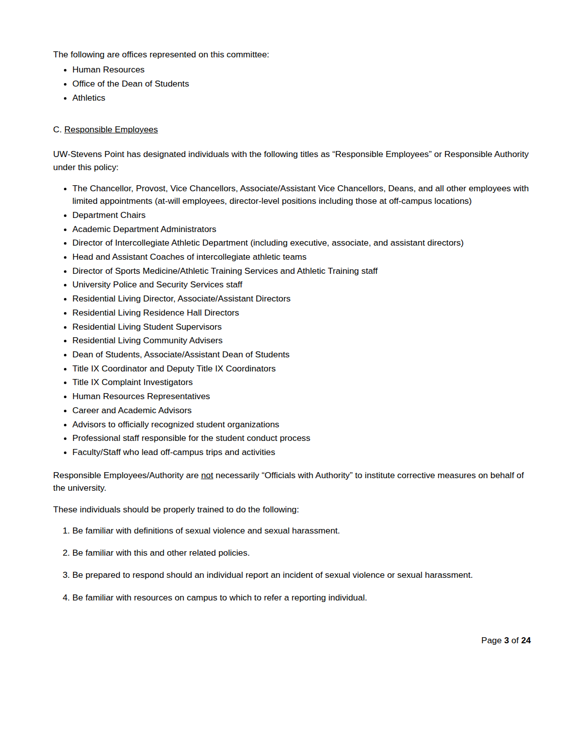The following are offices represented on this committee:
Human Resources
Office of the Dean of Students
Athletics
C. Responsible Employees
UW-Stevens Point has designated individuals with the following titles as “Responsible Employees” or Responsible Authority under this policy:
The Chancellor, Provost, Vice Chancellors, Associate/Assistant Vice Chancellors, Deans, and all other employees with limited appointments (at-will employees, director-level positions including those at off-campus locations)
Department Chairs
Academic Department Administrators
Director of Intercollegiate Athletic Department (including executive, associate, and assistant directors)
Head and Assistant Coaches of intercollegiate athletic teams
Director of Sports Medicine/Athletic Training Services and Athletic Training staff
University Police and Security Services staff
Residential Living Director, Associate/Assistant Directors
Residential Living Residence Hall Directors
Residential Living Student Supervisors
Residential Living Community Advisers
Dean of Students, Associate/Assistant Dean of Students
Title IX Coordinator and Deputy Title IX Coordinators
Title IX Complaint Investigators
Human Resources Representatives
Career and Academic Advisors
Advisors to officially recognized student organizations
Professional staff responsible for the student conduct process
Faculty/Staff who lead off-campus trips and activities
Responsible Employees/Authority are not necessarily “Officials with Authority” to institute corrective measures on behalf of the university.
These individuals should be properly trained to do the following:
Be familiar with definitions of sexual violence and sexual harassment.
Be familiar with this and other related policies.
Be prepared to respond should an individual report an incident of sexual violence or sexual harassment.
Be familiar with resources on campus to which to refer a reporting individual.
Page 3 of 24